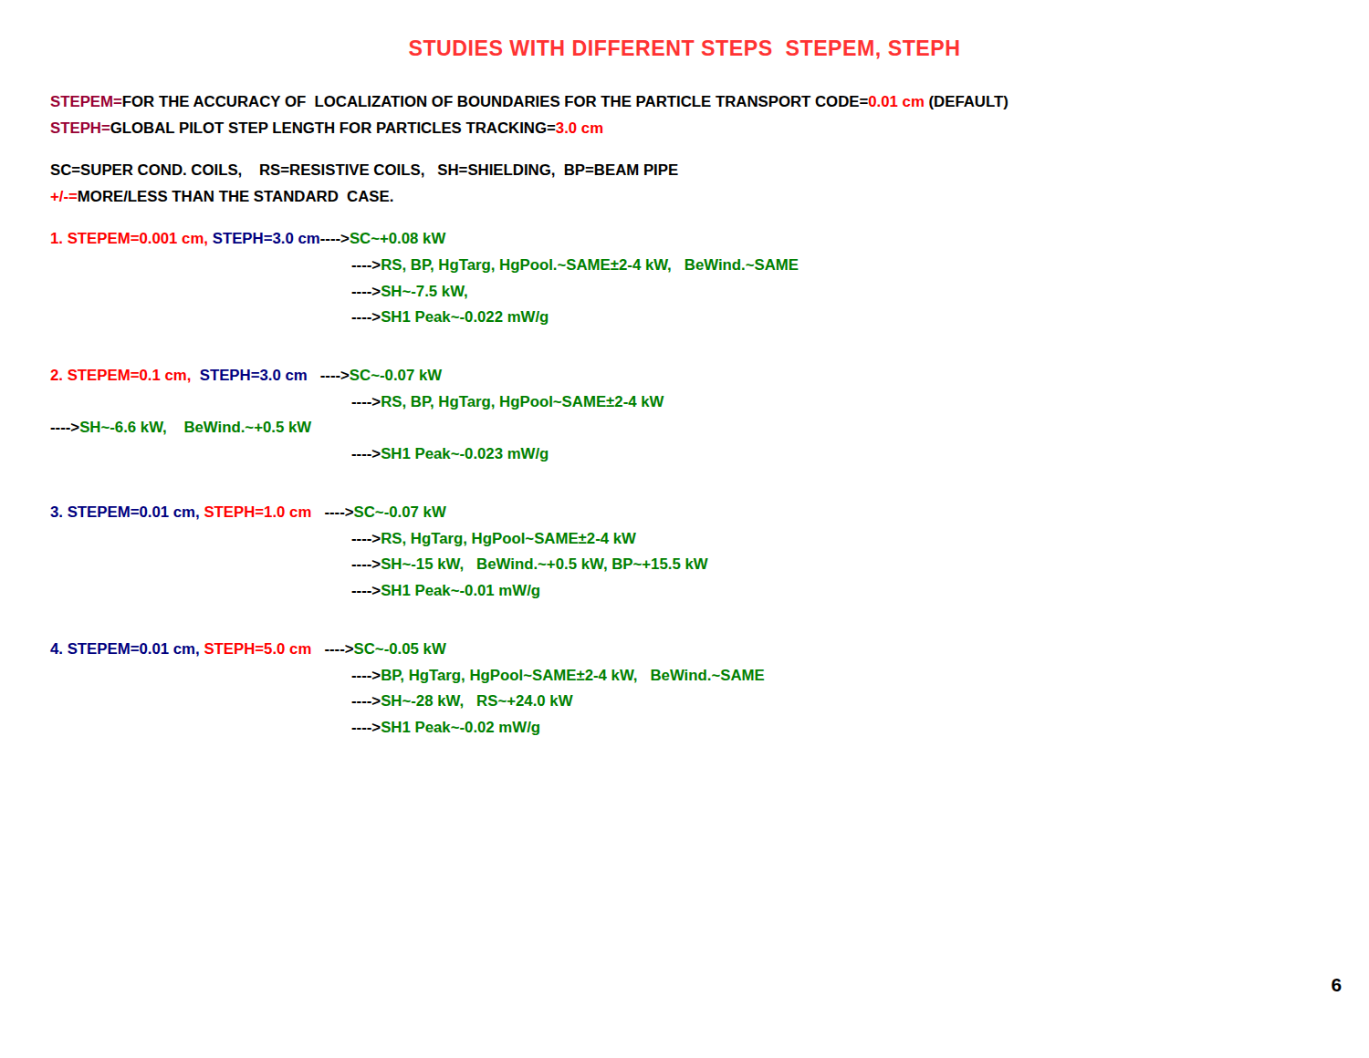STUDIES WITH DIFFERENT STEPS STEPEM, STEPH
STEPEM=FOR THE ACCURACY OF LOCALIZATION OF BOUNDARIES FOR THE PARTICLE TRANSPORT CODE=0.01 cm (DEFAULT)
STEPH=GLOBAL PILOT STEP LENGTH FOR PARTICLES TRACKING=3.0 cm
SC=SUPER COND. COILS, RS=RESISTIVE COILS, SH=SHIELDING, BP=BEAM PIPE
+/-=MORE/LESS THAN THE STANDARD CASE.
1. STEPEM=0.001 cm, STEPH=3.0 cm---->SC~+0.08 kW
---->RS, BP, HgTarg, HgPool.~SAME±2-4 kW, BeWind.~SAME
---->SH~-7.5 kW,
---->SH1 Peak~-0.022 mW/g
2. STEPEM=0.1 cm, STEPH=3.0 cm ---->SC~-0.07 kW
---->RS, BP, HgTarg, HgPool~SAME±2-4 kW
---->SH~-6.6 kW, BeWind.~+0.5 kW
---->SH1 Peak~-0.023 mW/g
3. STEPEM=0.01 cm, STEPH=1.0 cm ---->SC~-0.07 kW
---->RS, HgTarg, HgPool~SAME±2-4 kW
---->SH~-15 kW, BeWind.~+0.5 kW, BP~+15.5 kW
---->SH1 Peak~-0.01 mW/g
4. STEPEM=0.01 cm, STEPH=5.0 cm ---->SC~-0.05 kW
---->BP, HgTarg, HgPool~SAME±2-4 kW, BeWind.~SAME
---->SH~-28 kW, RS~+24.0 kW
---->SH1 Peak~-0.02 mW/g
6